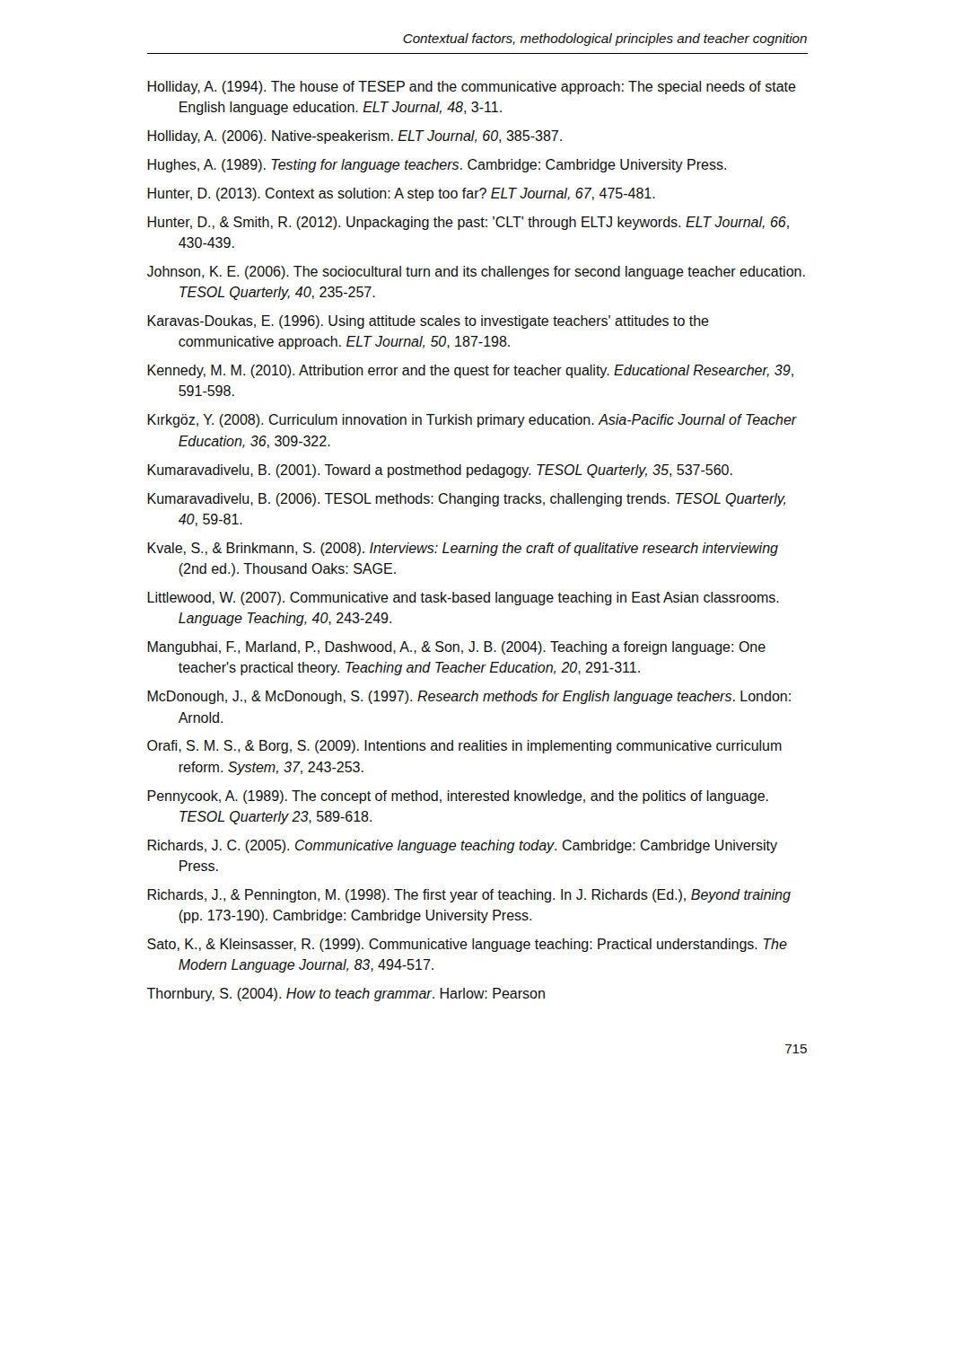Contextual factors, methodological principles and teacher cognition
Holliday, A. (1994). The house of TESEP and the communicative approach: The special needs of state English language education. ELT Journal, 48, 3-11.
Holliday, A. (2006). Native-speakerism. ELT Journal, 60, 385-387.
Hughes, A. (1989). Testing for language teachers. Cambridge: Cambridge University Press.
Hunter, D. (2013). Context as solution: A step too far? ELT Journal, 67, 475-481.
Hunter, D., & Smith, R. (2012). Unpackaging the past: 'CLT' through ELTJ keywords. ELT Journal, 66, 430-439.
Johnson, K. E. (2006). The sociocultural turn and its challenges for second language teacher education. TESOL Quarterly, 40, 235-257.
Karavas-Doukas, E. (1996). Using attitude scales to investigate teachers' attitudes to the communicative approach. ELT Journal, 50, 187-198.
Kennedy, M. M. (2010). Attribution error and the quest for teacher quality. Educational Researcher, 39, 591-598.
Kırkgöz, Y. (2008). Curriculum innovation in Turkish primary education. Asia-Pacific Journal of Teacher Education, 36, 309-322.
Kumaravadivelu, B. (2001). Toward a postmethod pedagogy. TESOL Quarterly, 35, 537-560.
Kumaravadivelu, B. (2006). TESOL methods: Changing tracks, challenging trends. TESOL Quarterly, 40, 59-81.
Kvale, S., & Brinkmann, S. (2008). Interviews: Learning the craft of qualitative research interviewing (2nd ed.). Thousand Oaks: SAGE.
Littlewood, W. (2007). Communicative and task-based language teaching in East Asian classrooms. Language Teaching, 40, 243-249.
Mangubhai, F., Marland, P., Dashwood, A., & Son, J. B. (2004). Teaching a foreign language: One teacher's practical theory. Teaching and Teacher Education, 20, 291-311.
McDonough, J., & McDonough, S. (1997). Research methods for English language teachers. London: Arnold.
Orafi, S. M. S., & Borg, S. (2009). Intentions and realities in implementing communicative curriculum reform. System, 37, 243-253.
Pennycook, A. (1989). The concept of method, interested knowledge, and the politics of language. TESOL Quarterly 23, 589-618.
Richards, J. C. (2005). Communicative language teaching today. Cambridge: Cambridge University Press.
Richards, J., & Pennington, M. (1998). The first year of teaching. In J. Richards (Ed.), Beyond training (pp. 173-190). Cambridge: Cambridge University Press.
Sato, K., & Kleinsasser, R. (1999). Communicative language teaching: Practical understandings. The Modern Language Journal, 83, 494-517.
Thornbury, S. (2004). How to teach grammar. Harlow: Pearson
715